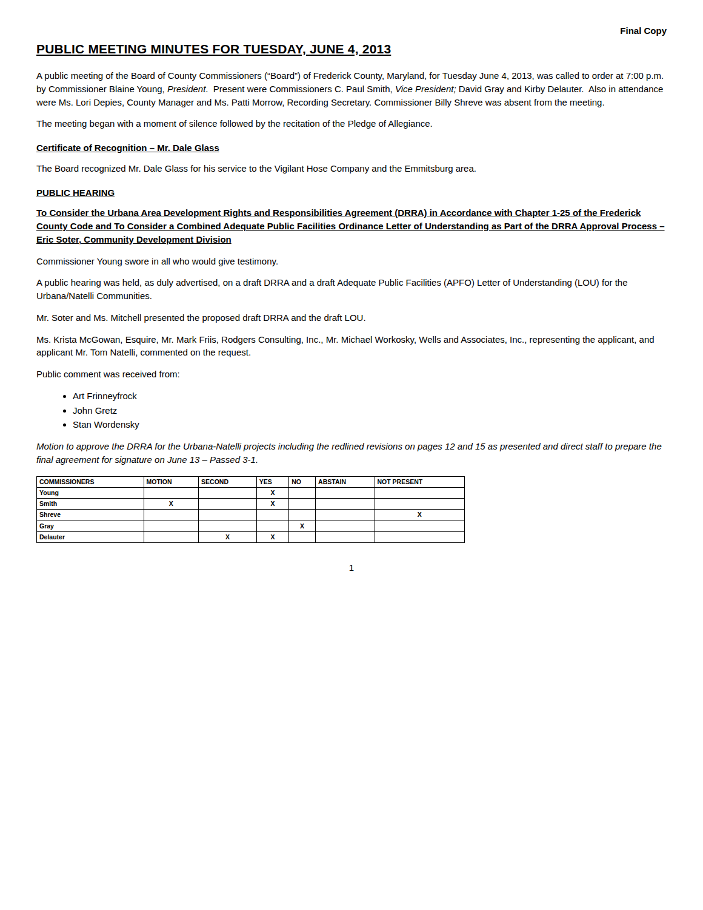Final Copy
PUBLIC MEETING MINUTES FOR TUESDAY, JUNE 4, 2013
A public meeting of the Board of County Commissioners (“Board”) of Frederick County, Maryland, for Tuesday June 4, 2013, was called to order at 7:00 p.m. by Commissioner Blaine Young, President. Present were Commissioners C. Paul Smith, Vice President; David Gray and Kirby Delauter. Also in attendance were Ms. Lori Depies, County Manager and Ms. Patti Morrow, Recording Secretary. Commissioner Billy Shreve was absent from the meeting.
The meeting began with a moment of silence followed by the recitation of the Pledge of Allegiance.
Certificate of Recognition – Mr. Dale Glass
The Board recognized Mr. Dale Glass for his service to the Vigilant Hose Company and the Emmitsburg area.
PUBLIC HEARING
To Consider the Urbana Area Development Rights and Responsibilities Agreement (DRRA) in Accordance with Chapter 1-25 of the Frederick County Code and To Consider a Combined Adequate Public Facilities Ordinance Letter of Understanding as Part of the DRRA Approval Process – Eric Soter, Community Development Division
Commissioner Young swore in all who would give testimony.
A public hearing was held, as duly advertised, on a draft DRRA and a draft Adequate Public Facilities (APFO) Letter of Understanding (LOU) for the Urbana/Natelli Communities.
Mr. Soter and Ms. Mitchell presented the proposed draft DRRA and the draft LOU.
Ms. Krista McGowan, Esquire, Mr. Mark Friis, Rodgers Consulting, Inc., Mr. Michael Workosky, Wells and Associates, Inc., representing the applicant, and applicant Mr. Tom Natelli, commented on the request.
Public comment was received from:
Art Frinneyfrock
John Gretz
Stan Wordensky
Motion to approve the DRRA for the Urbana-Natelli projects including the redlined revisions on pages 12 and 15 as presented and direct staff to prepare the final agreement for signature on June 13 – Passed 3-1.
| COMMISSIONERS | MOTION | SECOND | YES | NO | ABSTAIN | NOT PRESENT |
| --- | --- | --- | --- | --- | --- | --- |
| Young | | | X | | | |
| Smith | X | | X | | | |
| Shreve | | | | | | X |
| Gray | | | | X | | |
| Delauter | | X | X | | | |
1